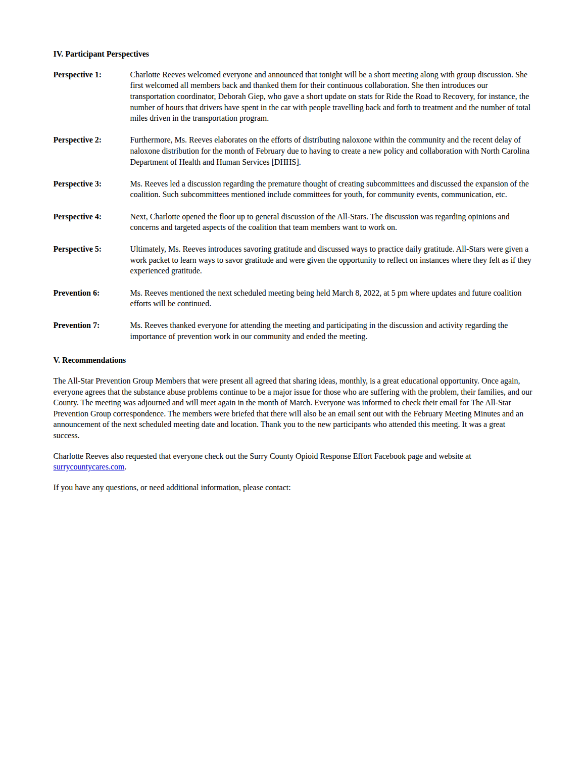IV. Participant Perspectives
Perspective 1:
Charlotte Reeves welcomed everyone and announced that tonight will be a short meeting along with group discussion. She first welcomed all members back and thanked them for their continuous collaboration. She then introduces our transportation coordinator, Deborah Giep, who gave a short update on stats for Ride the Road to Recovery, for instance, the number of hours that drivers have spent in the car with people travelling back and forth to treatment and the number of total miles driven in the transportation program.
Perspective 2:
Furthermore, Ms. Reeves elaborates on the efforts of distributing naloxone within the community and the recent delay of naloxone distribution for the month of February due to having to create a new policy and collaboration with North Carolina Department of Health and Human Services [DHHS].
Perspective 3:
Ms. Reeves led a discussion regarding the premature thought of creating subcommittees and discussed the expansion of the coalition. Such subcommittees mentioned include committees for youth, for community events, communication, etc.
Perspective 4:
Next, Charlotte opened the floor up to general discussion of the All-Stars. The discussion was regarding opinions and concerns and targeted aspects of the coalition that team members want to work on.
Perspective 5:
Ultimately, Ms. Reeves introduces savoring gratitude and discussed ways to practice daily gratitude. All-Stars were given a work packet to learn ways to savor gratitude and were given the opportunity to reflect on instances where they felt as if they experienced gratitude.
Prevention 6:
Ms. Reeves mentioned the next scheduled meeting being held March 8, 2022, at 5 pm where updates and future coalition efforts will be continued.
Prevention 7:
Ms. Reeves thanked everyone for attending the meeting and participating in the discussion and activity regarding the importance of prevention work in our community and ended the meeting.
V. Recommendations
The All-Star Prevention Group Members that were present all agreed that sharing ideas, monthly, is a great educational opportunity. Once again, everyone agrees that the substance abuse problems continue to be a major issue for those who are suffering with the problem, their families, and our County. The meeting was adjourned and will meet again in the month of March. Everyone was informed to check their email for The All-Star Prevention Group correspondence. The members were briefed that there will also be an email sent out with the February Meeting Minutes and an announcement of the next scheduled meeting date and location. Thank you to the new participants who attended this meeting. It was a great success.
Charlotte Reeves also requested that everyone check out the Surry County Opioid Response Effort Facebook page and website at surrycountycares.com.
If you have any questions, or need additional information, please contact: